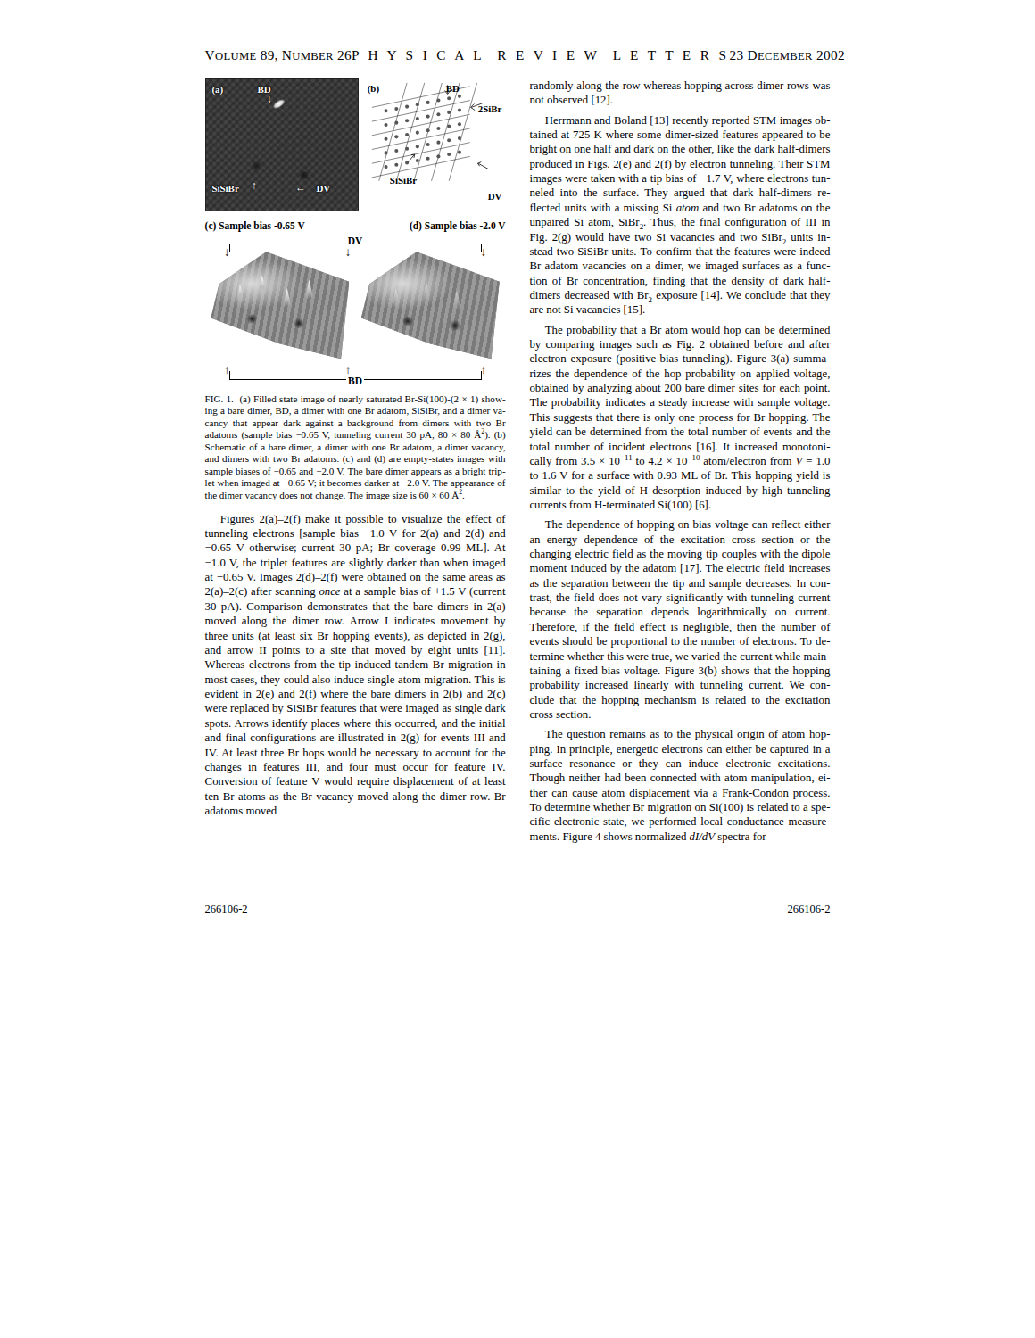VOLUME 89, NUMBER 26
P H Y S I C A L R E V I E W L E T T E R S
23 DECEMBER 2002
(a) BD
SiSiBr ↑ DV ← ↓
(b) BD 2SiBr SiSiBr DV
(c) Sample bias -0.65 V
(d) Sample bias -2.0 V
DV
↓ ↓ ↓
BD
↑ ↑ ↑
FIG. 1. (a) Filled state image of nearly saturated Br-Si(100)-(2 × 1) showing a bare dimer, BD, a dimer with one Br adatom, SiSiBr, and a dimer vacancy that appear dark against a background from dimers with two Br adatoms (sample bias −0.65 V, tunneling current 30 pA, 80 × 80 Å2). (b) Schematic of a bare dimer, a dimer with one Br adatom, a dimer vacancy, and dimers with two Br adatoms. (c) and (d) are empty-states images with sample biases of −0.65 and −2.0 V. The bare dimer appears as a bright triplet when imaged at −0.65 V; it becomes darker at −2.0 V. The appearance of the dimer vacancy does not change. The image size is 60 × 60 Å2.
Figures 2(a)–2(f) make it possible to visualize the effect of tunneling electrons [sample bias −1.0 V for 2(a) and 2(d) and −0.65 V otherwise; current 30 pA; Br coverage 0.99 ML]. At −1.0 V, the triplet features are slightly darker than when imaged at −0.65 V. Images 2(d)–2(f) were obtained on the same areas as 2(a)–2(c) after scanning once at a sample bias of +1.5 V (current 30 pA). Comparison demonstrates that the bare dimers in 2(a) moved along the dimer row. Arrow I indicates movement by three units (at least six Br hopping events), as depicted in 2(g), and arrow II points to a site that moved by eight units [11]. Whereas electrons from the tip induced tandem Br migration in most cases, they could also induce single atom migration. This is evident in 2(e) and 2(f) where the bare dimers in 2(b) and 2(c) were replaced by SiSiBr features that were imaged as single dark spots. Arrows identify places where this occurred, and the initial and final configurations are illustrated in 2(g) for events III and IV. At least three Br hops would be necessary to account for the changes in features III, and four must occur for feature IV. Conversion of feature V would require displacement of at least ten Br atoms as the Br vacancy moved along the dimer row. Br adatoms moved
randomly along the row whereas hopping across dimer rows was not observed [12].
Herrmann and Boland [13] recently reported STM images obtained at 725 K where some dimer-sized features appeared to be bright on one half and dark on the other, like the dark half-dimers produced in Figs. 2(e) and 2(f) by electron tunneling. Their STM images were taken with a tip bias of −1.7 V, where electrons tunneled into the surface. They argued that dark half-dimers reflected units with a missing Si atom and two Br adatoms on the unpaired Si atom, SiBr2. Thus, the final configuration of III in Fig. 2(g) would have two Si vacancies and two SiBr2 units instead two SiSiBr units. To confirm that the features were indeed Br adatom vacancies on a dimer, we imaged surfaces as a function of Br concentration, finding that the density of dark half-dimers decreased with Br2 exposure [14]. We conclude that they are not Si vacancies [15].
The probability that a Br atom would hop can be determined by comparing images such as Fig. 2 obtained before and after electron exposure (positive-bias tunneling). Figure 3(a) summarizes the dependence of the hop probability on applied voltage, obtained by analyzing about 200 bare dimer sites for each point. The probability indicates a steady increase with sample voltage. This suggests that there is only one process for Br hopping. The yield can be determined from the total number of events and the total number of incident electrons [16]. It increased monotonically from 3.5 × 10−11 to 4.2 × 10−10 atom/electron from V = 1.0 to 1.6 V for a surface with 0.93 ML of Br. This hopping yield is similar to the yield of H desorption induced by high tunneling currents from H-terminated Si(100) [6].
The dependence of hopping on bias voltage can reflect either an energy dependence of the excitation cross section or the changing electric field as the moving tip couples with the dipole moment induced by the adatom [17]. The electric field increases as the separation between the tip and sample decreases. In contrast, the field does not vary significantly with tunneling current because the separation depends logarithmically on current. Therefore, if the field effect is negligible, then the number of events should be proportional to the number of electrons. To determine whether this were true, we varied the current while maintaining a fixed bias voltage. Figure 3(b) shows that the hopping probability increased linearly with tunneling current. We conclude that the hopping mechanism is related to the excitation cross section.
The question remains as to the physical origin of atom hopping. In principle, energetic electrons can either be captured in a surface resonance or they can induce electronic excitations. Though neither had been connected with atom manipulation, either can cause atom displacement via a Frank-Condon process. To determine whether Br migration on Si(100) is related to a specific electronic state, we performed local conductance measurements. Figure 4 shows normalized dI/dV spectra for
266106-2
266106-2